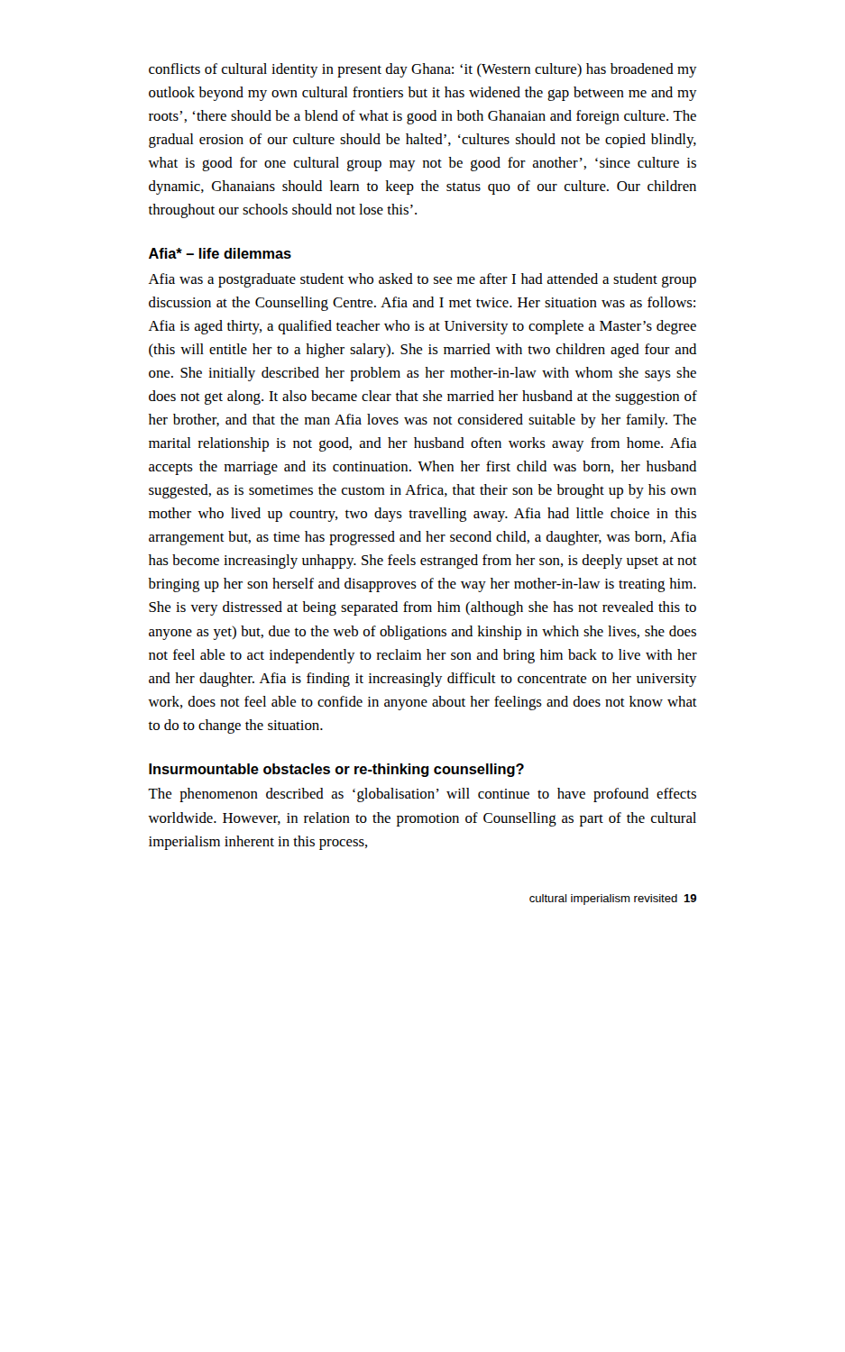conflicts of cultural identity in present day Ghana: ‘it (Western culture) has broadened my outlook beyond my own cultural frontiers but it has widened the gap between me and my roots’, ‘there should be a blend of what is good in both Ghanaian and foreign culture. The gradual erosion of our culture should be halted’, ‘cultures should not be copied blindly, what is good for one cultural group may not be good for another’, ‘since culture is dynamic, Ghanaians should learn to keep the status quo of our culture. Our children throughout our schools should not lose this’.
Afia* – life dilemmas
Afia was a postgraduate student who asked to see me after I had attended a student group discussion at the Counselling Centre. Afia and I met twice. Her situation was as follows: Afia is aged thirty, a qualified teacher who is at University to complete a Master’s degree (this will entitle her to a higher salary). She is married with two children aged four and one. She initially described her problem as her mother-in-law with whom she says she does not get along. It also became clear that she married her husband at the suggestion of her brother, and that the man Afia loves was not considered suitable by her family. The marital relationship is not good, and her husband often works away from home. Afia accepts the marriage and its continuation. When her first child was born, her husband suggested, as is sometimes the custom in Africa, that their son be brought up by his own mother who lived up country, two days travelling away. Afia had little choice in this arrangement but, as time has progressed and her second child, a daughter, was born, Afia has become increasingly unhappy. She feels estranged from her son, is deeply upset at not bringing up her son herself and disapproves of the way her mother-in-law is treating him. She is very distressed at being separated from him (although she has not revealed this to anyone as yet) but, due to the web of obligations and kinship in which she lives, she does not feel able to act independently to reclaim her son and bring him back to live with her and her daughter. Afia is finding it increasingly difficult to concentrate on her university work, does not feel able to confide in anyone about her feelings and does not know what to do to change the situation.
Insurmountable obstacles or re-thinking counselling?
The phenomenon described as ‘globalisation’ will continue to have profound effects worldwide. However, in relation to the promotion of Counselling as part of the cultural imperialism inherent in this process,
cultural imperialism revisited19